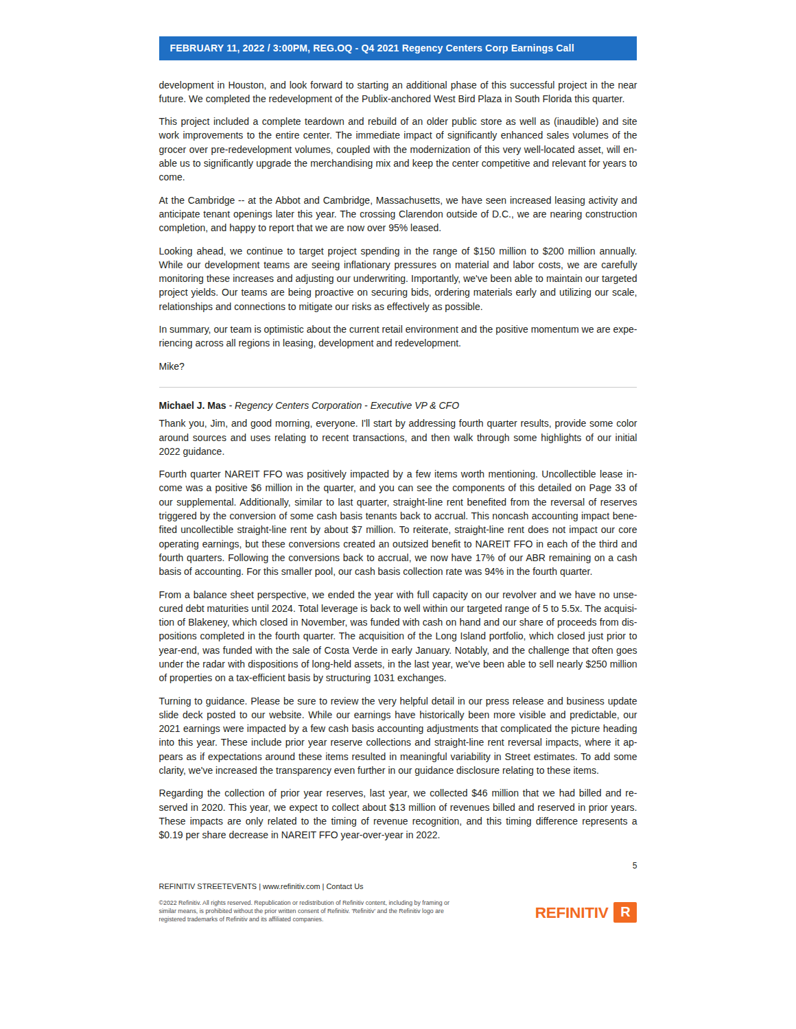FEBRUARY 11, 2022 / 3:00PM, REG.OQ - Q4 2021 Regency Centers Corp Earnings Call
development in Houston, and look forward to starting an additional phase of this successful project in the near future. We completed the redevelopment of the Publix-anchored West Bird Plaza in South Florida this quarter.
This project included a complete teardown and rebuild of an older public store as well as (inaudible) and site work improvements to the entire center. The immediate impact of significantly enhanced sales volumes of the grocer over pre-redevelopment volumes, coupled with the modernization of this very well-located asset, will enable us to significantly upgrade the merchandising mix and keep the center competitive and relevant for years to come.
At the Cambridge -- at the Abbot and Cambridge, Massachusetts, we have seen increased leasing activity and anticipate tenant openings later this year. The crossing Clarendon outside of D.C., we are nearing construction completion, and happy to report that we are now over 95% leased.
Looking ahead, we continue to target project spending in the range of $150 million to $200 million annually. While our development teams are seeing inflationary pressures on material and labor costs, we are carefully monitoring these increases and adjusting our underwriting. Importantly, we've been able to maintain our targeted project yields. Our teams are being proactive on securing bids, ordering materials early and utilizing our scale, relationships and connections to mitigate our risks as effectively as possible.
In summary, our team is optimistic about the current retail environment and the positive momentum we are experiencing across all regions in leasing, development and redevelopment.
Mike?
Michael J. Mas - Regency Centers Corporation - Executive VP & CFO
Thank you, Jim, and good morning, everyone. I'll start by addressing fourth quarter results, provide some color around sources and uses relating to recent transactions, and then walk through some highlights of our initial 2022 guidance.
Fourth quarter NAREIT FFO was positively impacted by a few items worth mentioning. Uncollectible lease income was a positive $6 million in the quarter, and you can see the components of this detailed on Page 33 of our supplemental. Additionally, similar to last quarter, straight-line rent benefited from the reversal of reserves triggered by the conversion of some cash basis tenants back to accrual. This noncash accounting impact benefited uncollectible straight-line rent by about $7 million. To reiterate, straight-line rent does not impact our core operating earnings, but these conversions created an outsized benefit to NAREIT FFO in each of the third and fourth quarters. Following the conversions back to accrual, we now have 17% of our ABR remaining on a cash basis of accounting. For this smaller pool, our cash basis collection rate was 94% in the fourth quarter.
From a balance sheet perspective, we ended the year with full capacity on our revolver and we have no unsecured debt maturities until 2024. Total leverage is back to well within our targeted range of 5 to 5.5x. The acquisition of Blakeney, which closed in November, was funded with cash on hand and our share of proceeds from dispositions completed in the fourth quarter. The acquisition of the Long Island portfolio, which closed just prior to year-end, was funded with the sale of Costa Verde in early January. Notably, and the challenge that often goes under the radar with dispositions of long-held assets, in the last year, we've been able to sell nearly $250 million of properties on a tax-efficient basis by structuring 1031 exchanges.
Turning to guidance. Please be sure to review the very helpful detail in our press release and business update slide deck posted to our website. While our earnings have historically been more visible and predictable, our 2021 earnings were impacted by a few cash basis accounting adjustments that complicated the picture heading into this year. These include prior year reserve collections and straight-line rent reversal impacts, where it appears as if expectations around these items resulted in meaningful variability in Street estimates. To add some clarity, we've increased the transparency even further in our guidance disclosure relating to these items.
Regarding the collection of prior year reserves, last year, we collected $46 million that we had billed and reserved in 2020. This year, we expect to collect about $13 million of revenues billed and reserved in prior years. These impacts are only related to the timing of revenue recognition, and this timing difference represents a $0.19 per share decrease in NAREIT FFO year-over-year in 2022.
5
REFINITIV STREETEVENTS | www.refinitiv.com | Contact Us
©2022 Refinitiv. All rights reserved. Republication or redistribution of Refinitiv content, including by framing or similar means, is prohibited without the prior written consent of Refinitiv. 'Refinitiv' and the Refinitiv logo are registered trademarks of Refinitiv and its affiliated companies.
REFINITIV R